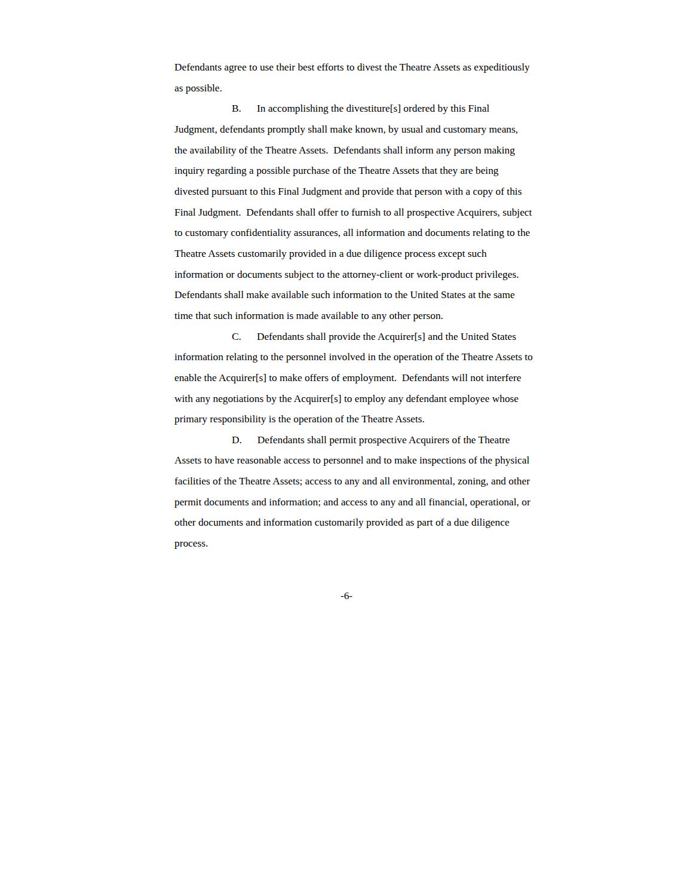Defendants agree to use their best efforts to divest the Theatre Assets as expeditiously as possible.
B. In accomplishing the divestiture[s] ordered by this Final Judgment, defendants promptly shall make known, by usual and customary means, the availability of the Theatre Assets. Defendants shall inform any person making inquiry regarding a possible purchase of the Theatre Assets that they are being divested pursuant to this Final Judgment and provide that person with a copy of this Final Judgment. Defendants shall offer to furnish to all prospective Acquirers, subject to customary confidentiality assurances, all information and documents relating to the Theatre Assets customarily provided in a due diligence process except such information or documents subject to the attorney-client or work-product privileges. Defendants shall make available such information to the United States at the same time that such information is made available to any other person.
C. Defendants shall provide the Acquirer[s] and the United States information relating to the personnel involved in the operation of the Theatre Assets to enable the Acquirer[s] to make offers of employment. Defendants will not interfere with any negotiations by the Acquirer[s] to employ any defendant employee whose primary responsibility is the operation of the Theatre Assets.
D. Defendants shall permit prospective Acquirers of the Theatre Assets to have reasonable access to personnel and to make inspections of the physical facilities of the Theatre Assets; access to any and all environmental, zoning, and other permit documents and information; and access to any and all financial, operational, or other documents and information customarily provided as part of a due diligence process.
-6-